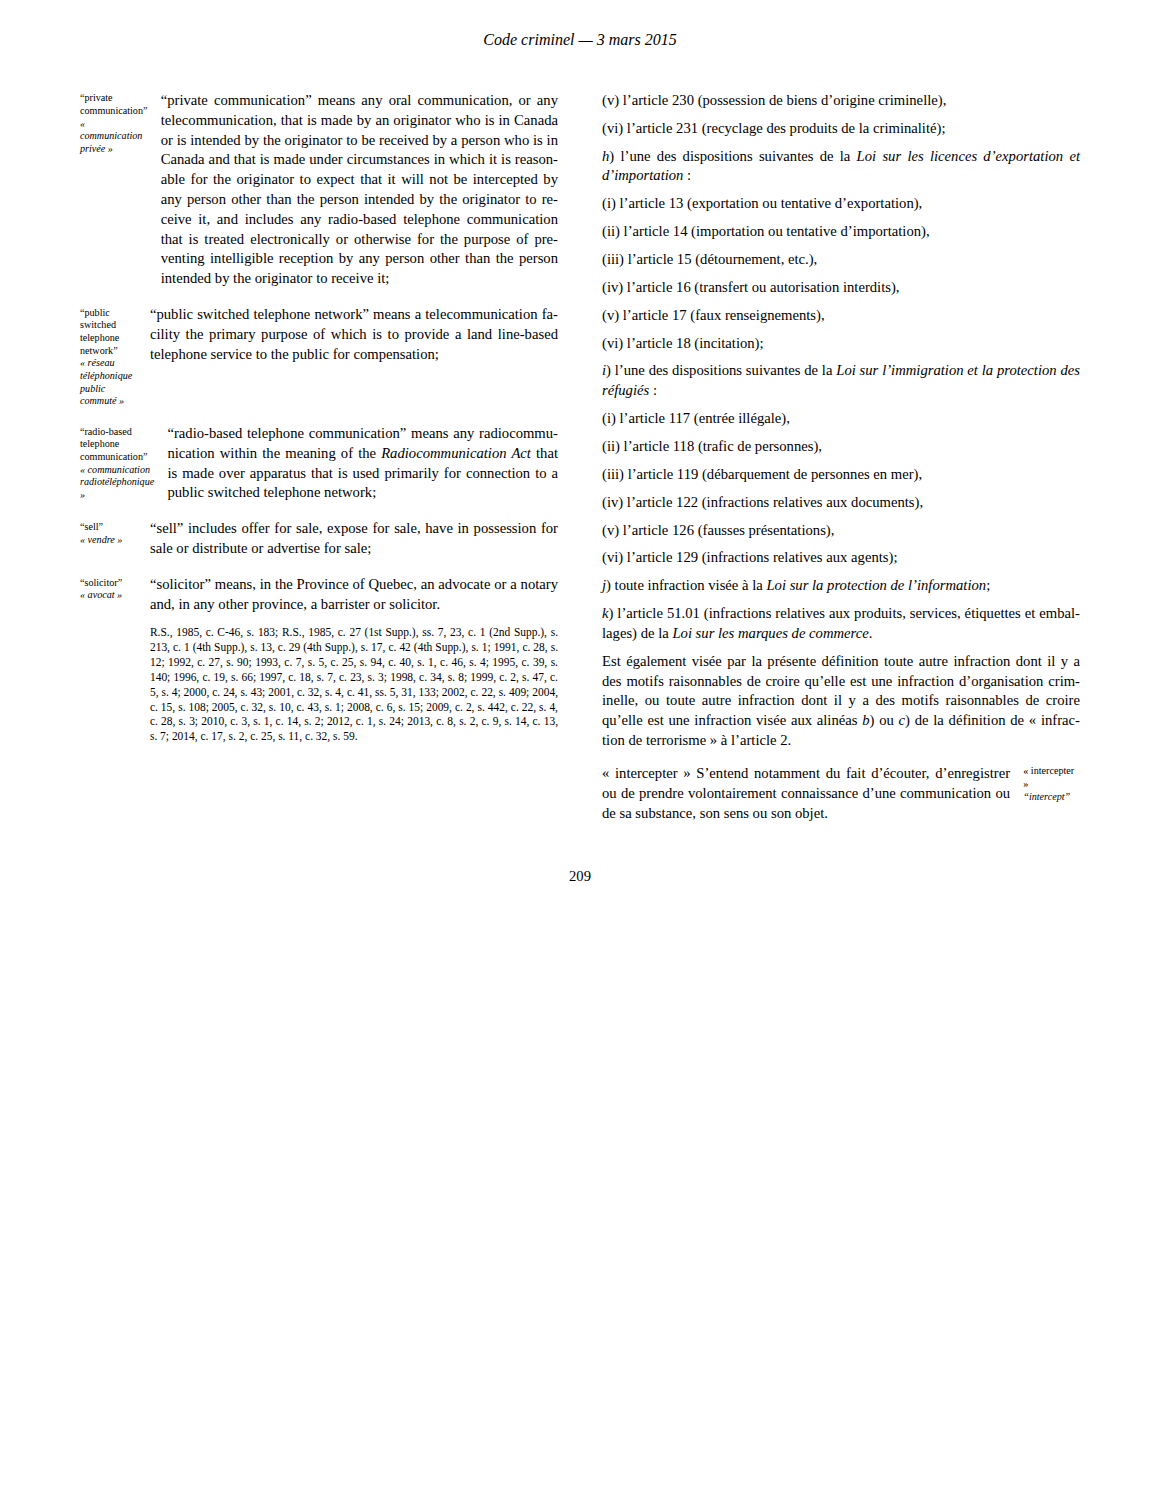Code criminel — 3 mars 2015
“private communication”
« communication privée »
“private communication” means any oral communication, or any telecommunication, that is made by an originator who is in Canada or is intended by the originator to be received by a person who is in Canada and that is made under circumstances in which it is reasonable for the originator to expect that it will not be intercepted by any person other than the person intended by the originator to receive it, and includes any radio-based telephone communication that is treated electronically or otherwise for the purpose of preventing intelligible reception by any person other than the person intended by the originator to receive it;
“public switched telephone network”
« réseau téléphonique public commuté »
“public switched telephone network” means a telecommunication facility the primary purpose of which is to provide a land line-based telephone service to the public for compensation;
“radio-based telephone communication”
« communication radiotéléphonique »
“radio-based telephone communication” means any radiocommunication within the meaning of the Radiocommunication Act that is made over apparatus that is used primarily for connection to a public switched telephone network;
“sell”
« vendre »
“sell” includes offer for sale, expose for sale, have in possession for sale or distribute or advertise for sale;
“solicitor”
« avocat »
“solicitor” means, in the Province of Quebec, an advocate or a notary and, in any other province, a barrister or solicitor.
R.S., 1985, c. C-46, s. 183; R.S., 1985, c. 27 (1st Supp.), ss. 7, 23, c. 1 (2nd Supp.), s. 213, c. 1 (4th Supp.), s. 13, c. 29 (4th Supp.), s. 17, c. 42 (4th Supp.), s. 1; 1991, c. 28, s. 12; 1992, c. 27, s. 90; 1993, c. 7, s. 5, c. 25, s. 94, c. 40, s. 1, c. 46, s. 4; 1995, c. 39, s. 140; 1996, c. 19, s. 66; 1997, c. 18, s. 7, c. 23, s. 3; 1998, c. 34, s. 8; 1999, c. 2, s. 47, c. 5, s. 4; 2000, c. 24, s. 43; 2001, c. 32, s. 4, c. 41, ss. 5, 31, 133; 2002, c. 22, s. 409; 2004, c. 15, s. 108; 2005, c. 32, s. 10, c. 43, s. 1; 2008, c. 6, s. 15; 2009, c. 2, s. 442, c. 22, s. 4, c. 28, s. 3; 2010, c. 3, s. 1, c. 14, s. 2; 2012, c. 1, s. 24; 2013, c. 8, s. 2, c. 9, s. 14, c. 13, s. 7; 2014, c. 17, s. 2, c. 25, s. 11, c. 32, s. 59.
(v) l’article 230 (possession de biens d’origine criminelle),
(vi) l’article 231 (recyclage des produits de la criminalité);
h) l’une des dispositions suivantes de la Loi sur les licences d’exportation et d’importation :
(i) l’article 13 (exportation ou tentative d’exportation),
(ii) l’article 14 (importation ou tentative d’importation),
(iii) l’article 15 (détournement, etc.),
(iv) l’article 16 (transfert ou autorisation interdits),
(v) l’article 17 (faux renseignements),
(vi) l’article 18 (incitation);
i) l’une des dispositions suivantes de la Loi sur l’immigration et la protection des réfugiés :
(i) l’article 117 (entrée illégale),
(ii) l’article 118 (trafic de personnes),
(iii) l’article 119 (débarquement de personnes en mer),
(iv) l’article 122 (infractions relatives aux documents),
(v) l’article 126 (fausses présentations),
(vi) l’article 129 (infractions relatives aux agents);
j) toute infraction visée à la Loi sur la protection de l’information;
k) l’article 51.01 (infractions relatives aux produits, services, étiquettes et emballages) de la Loi sur les marques de commerce.
Est également visée par la présente définition toute autre infraction dont il y a des motifs raisonnables de croire qu’elle est une infraction d’organisation criminelle, ou toute autre infraction dont il y a des motifs raisonnables de croire qu’elle est une infraction visée aux alinéas b) ou c) de la définition de « infraction de terrorisme » à l’article 2.
« intercepter » S’entend notamment du fait d’écouter, d’enregistrer ou de prendre volontairement connaissance d’une communication ou de sa substance, son sens ou son objet.
« intercepter »
“intercept”
209